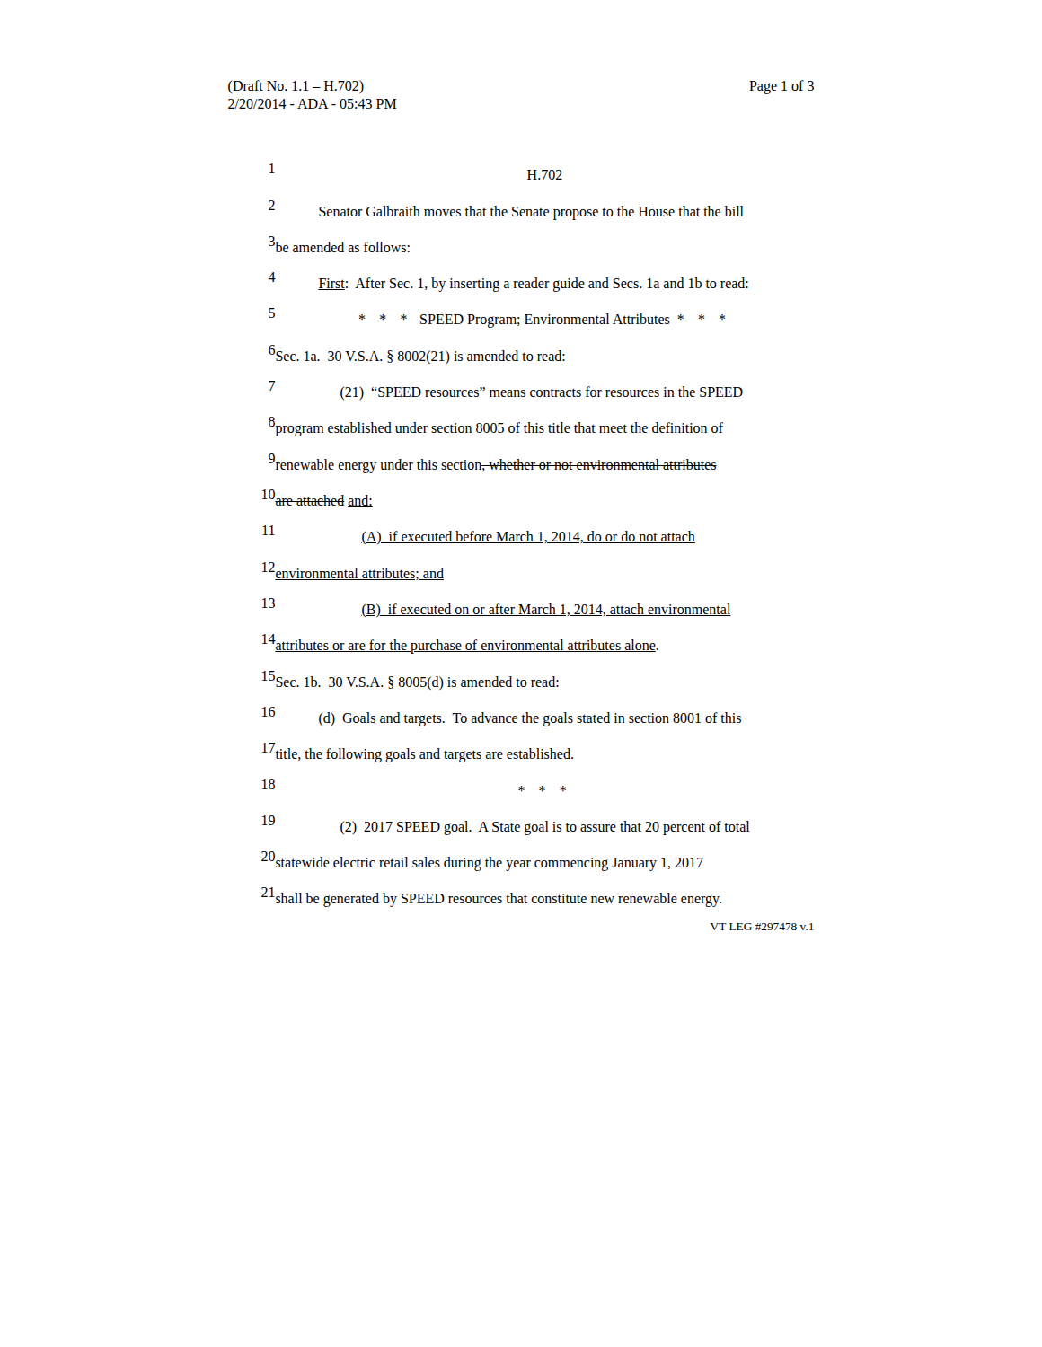(Draft No. 1.1 – H.702)
2/20/2014 - ADA - 05:43 PM
Page 1 of 3
| 1 | H.702 |
| 2 | Senator Galbraith moves that the Senate propose to the House that the bill |
| 3 | be amended as follows: |
| 4 | First : After Sec. 1, by inserting a reader guide and Secs. 1a and 1b to read: |
| 5 | * * * SPEED Program; Environmental Attributes * * * |
| 6 | Sec. 1a. 30 V.S.A. § 8002(21) is amended to read: |
| 7 | (21) “SPEED resources” means contracts for resources in the SPEED |
| 8 | program established under section 8005 of this title that meet the definition of |
| 9 | renewable energy under this section , whether or not environmental attributes |
| 10 | are attached and: |
| 11 | (A) if executed before March 1, 2014, do or do not attach |
| 12 | environmental attributes; and |
| 13 | (B) if executed on or after March 1, 2014, attach environmental |
| 14 | attributes or are for the purchase of environmental attributes alone . |
| 15 | Sec. 1b. 30 V.S.A. § 8005(d) is amended to read: |
| 16 | (d) Goals and targets. To advance the goals stated in section 8001 of this |
| 17 | title, the following goals and targets are established. |
| 18 | * * * |
| 19 | (2) 2017 SPEED goal. A State goal is to assure that 20 percent of total |
| 20 | statewide electric retail sales during the year commencing January 1, 2017 |
| 21 | shall be generated by SPEED resources that constitute new renewable energy. |
VT LEG #297478 v.1